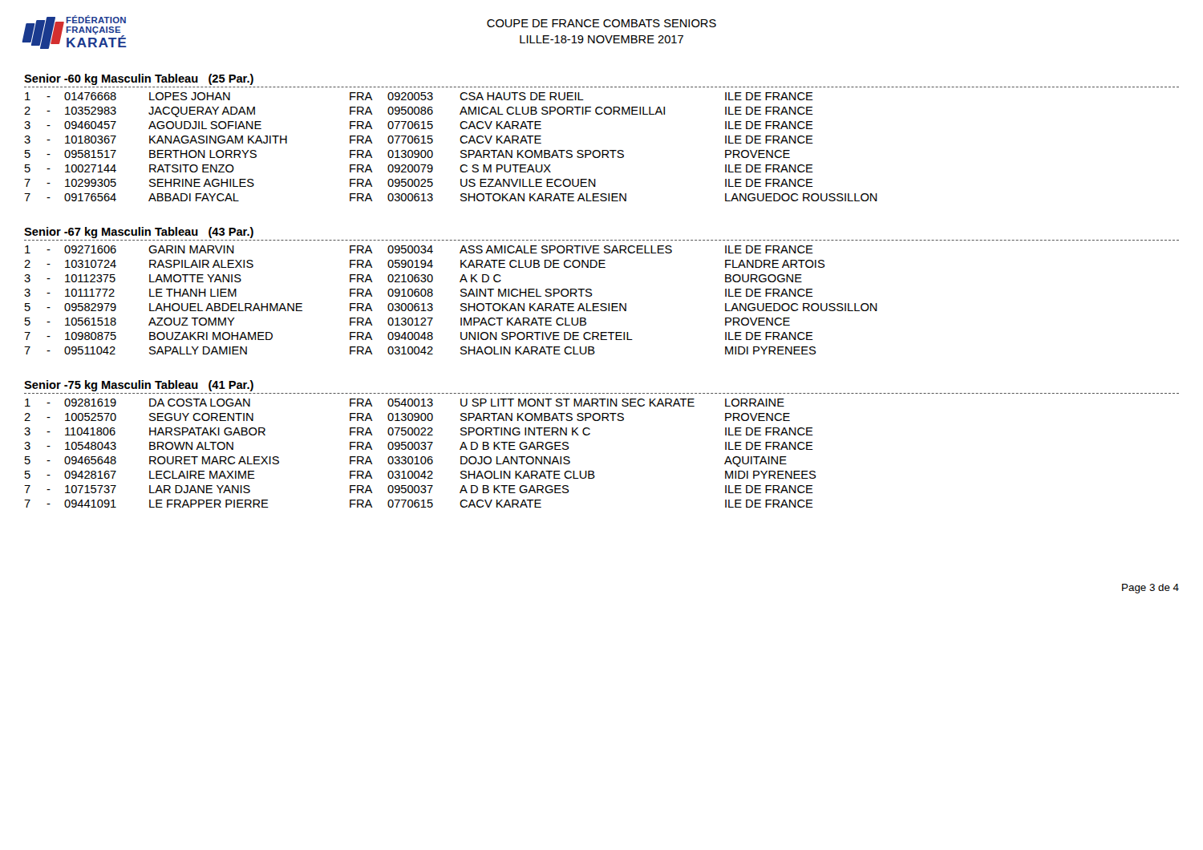FÉDÉRATION
FRANÇAISE
KARATÉ
COUPE DE FRANCE COMBATS SENIORS
LILLE-18-19 NOVEMBRE 2017
Senior -60 kg Masculin Tableau (25 Par.)
| 1 | - | 01476668 | LOPES JOHAN | FRA | 0920053 | CSA HAUTS DE RUEIL | ILE DE FRANCE |
| 2 | - | 10352983 | JACQUERAY ADAM | FRA | 0950086 | AMICAL CLUB SPORTIF CORMEILLAI | ILE DE FRANCE |
| 3 | - | 09460457 | AGOUDJIL SOFIANE | FRA | 0770615 | CACV KARATE | ILE DE FRANCE |
| 3 | - | 10180367 | KANAGASINGAM KAJITH | FRA | 0770615 | CACV KARATE | ILE DE FRANCE |
| 5 | - | 09581517 | BERTHON LORRYS | FRA | 0130900 | SPARTAN KOMBATS SPORTS | PROVENCE |
| 5 | - | 10027144 | RATSITO ENZO | FRA | 0920079 | C S M PUTEAUX | ILE DE FRANCE |
| 7 | - | 10299305 | SEHRINE AGHILES | FRA | 0950025 | US EZANVILLE ECOUEN | ILE DE FRANCE |
| 7 | - | 09176564 | ABBADI FAYCAL | FRA | 0300613 | SHOTOKAN KARATE ALESIEN | LANGUEDOC ROUSSILLON |
Senior -67 kg Masculin Tableau (43 Par.)
| 1 | - | 09271606 | GARIN MARVIN | FRA | 0950034 | ASS AMICALE SPORTIVE SARCELLES | ILE DE FRANCE |
| 2 | - | 10310724 | RASPILAIR ALEXIS | FRA | 0590194 | KARATE CLUB DE CONDE | FLANDRE ARTOIS |
| 3 | - | 10112375 | LAMOTTE YANIS | FRA | 0210630 | A K D C | BOURGOGNE |
| 3 | - | 10111772 | LE THANH LIEM | FRA | 0910608 | SAINT MICHEL SPORTS | ILE DE FRANCE |
| 5 | - | 09582979 | LAHOUEL ABDELRAHMANE | FRA | 0300613 | SHOTOKAN KARATE ALESIEN | LANGUEDOC ROUSSILLON |
| 5 | - | 10561518 | AZOUZ TOMMY | FRA | 0130127 | IMPACT KARATE CLUB | PROVENCE |
| 7 | - | 10980875 | BOUZAKRI MOHAMED | FRA | 0940048 | UNION SPORTIVE DE CRETEIL | ILE DE FRANCE |
| 7 | - | 09511042 | SAPALLY DAMIEN | FRA | 0310042 | SHAOLIN KARATE CLUB | MIDI PYRENEES |
Senior -75 kg Masculin Tableau (41 Par.)
| 1 | - | 09281619 | DA COSTA LOGAN | FRA | 0540013 | U SP LITT MONT ST MARTIN SEC KARATE | LORRAINE |
| 2 | - | 10052570 | SEGUY CORENTIN | FRA | 0130900 | SPARTAN KOMBATS SPORTS | PROVENCE |
| 3 | - | 11041806 | HARSPATAKI GABOR | FRA | 0750022 | SPORTING INTERN K C | ILE DE FRANCE |
| 3 | - | 10548043 | BROWN ALTON | FRA | 0950037 | A D B KTE GARGES | ILE DE FRANCE |
| 5 | - | 09465648 | ROURET MARC ALEXIS | FRA | 0330106 | DOJO LANTONNAIS | AQUITAINE |
| 5 | - | 09428167 | LECLAIRE MAXIME | FRA | 0310042 | SHAOLIN KARATE CLUB | MIDI PYRENEES |
| 7 | - | 10715737 | LAR DJANE YANIS | FRA | 0950037 | A D B KTE GARGES | ILE DE FRANCE |
| 7 | - | 09441091 | LE FRAPPER PIERRE | FRA | 0770615 | CACV KARATE | ILE DE FRANCE |
Page 3 de 4